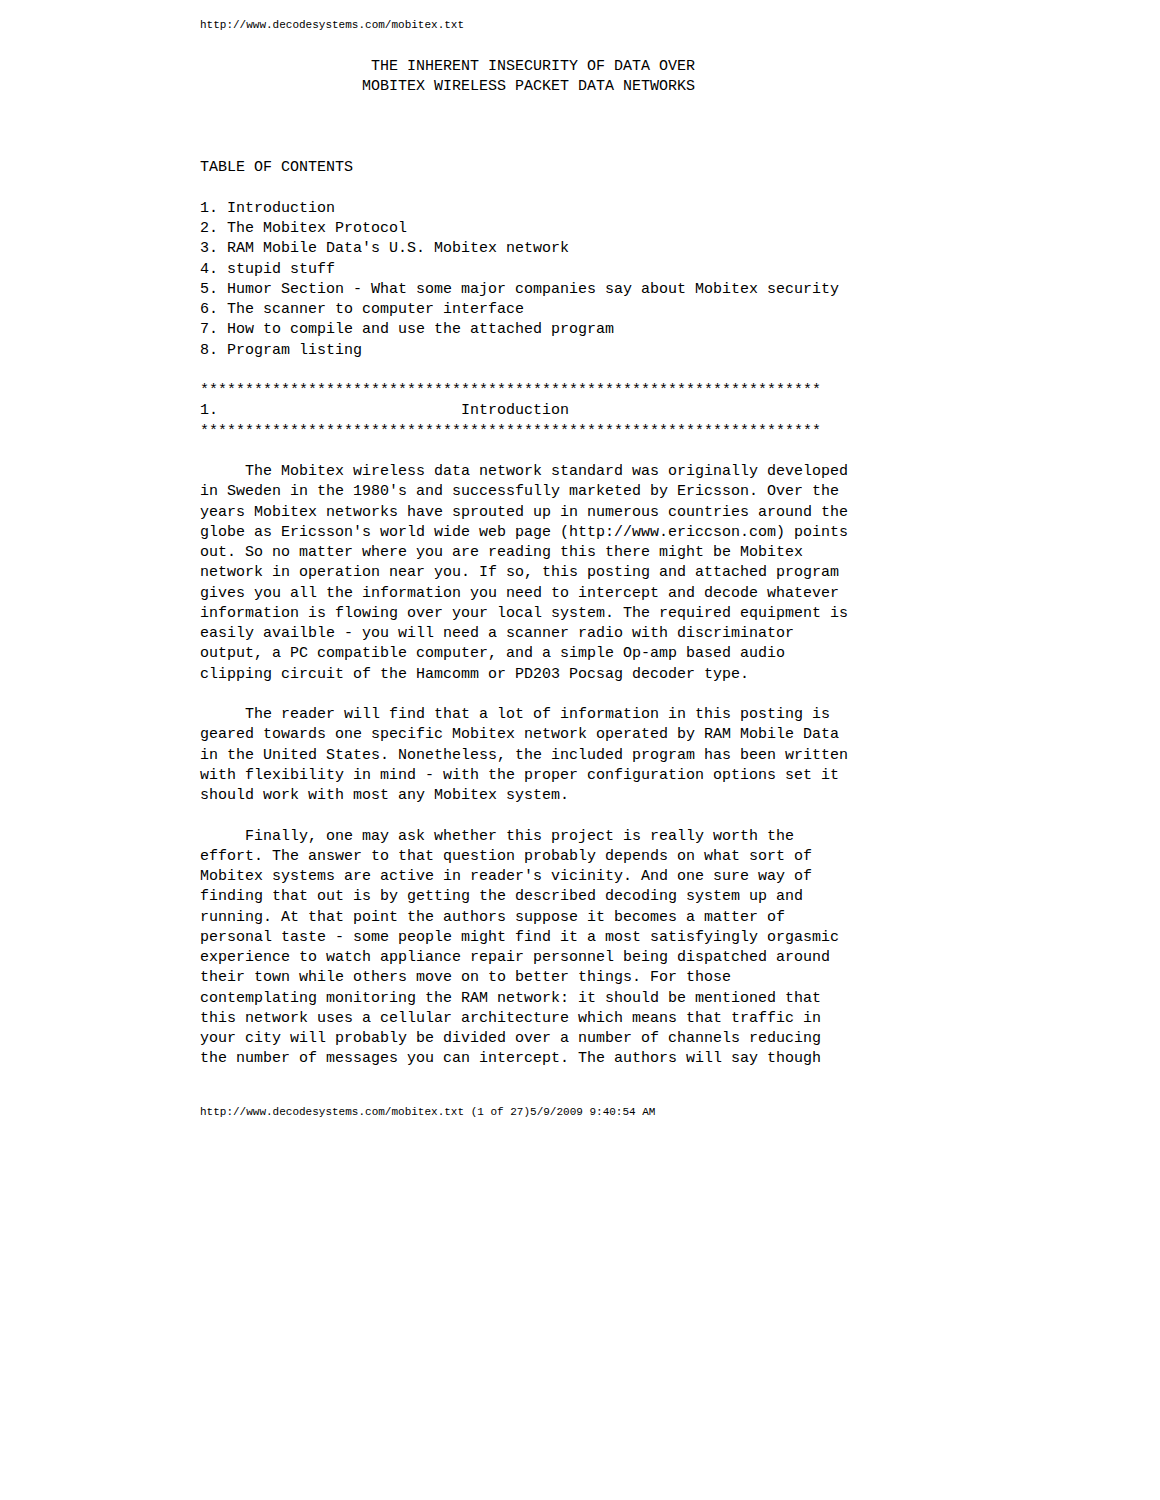http://www.decodesystems.com/mobitex.txt
                   THE INHERENT INSECURITY OF DATA OVER
                  MOBITEX WIRELESS PACKET DATA NETWORKS



TABLE OF CONTENTS

1. Introduction
2. The Mobitex Protocol
3. RAM Mobile Data's U.S. Mobitex network
4. stupid stuff
5. Humor Section - What some major companies say about Mobitex security
6. The scanner to computer interface
7. How to compile and use the attached program
8. Program listing

*********************************************************************
1.                           Introduction
*********************************************************************

     The Mobitex wireless data network standard was originally developed
in Sweden in the 1980's and successfully marketed by Ericsson. Over the
years Mobitex networks have sprouted up in numerous countries around the
globe as Ericsson's world wide web page (http://www.ericcson.com) points
out. So no matter where you are reading this there might be Mobitex
network in operation near you. If so, this posting and attached program
gives you all the information you need to intercept and decode whatever
information is flowing over your local system. The required equipment is
easily availble - you will need a scanner radio with discriminator
output, a PC compatible computer, and a simple Op-amp based audio
clipping circuit of the Hamcomm or PD203 Pocsag decoder type.

     The reader will find that a lot of information in this posting is
geared towards one specific Mobitex network operated by RAM Mobile Data
in the United States. Nonetheless, the included program has been written
with flexibility in mind - with the proper configuration options set it
should work with most any Mobitex system.

     Finally, one may ask whether this project is really worth the
effort. The answer to that question probably depends on what sort of
Mobitex systems are active in reader's vicinity. And one sure way of
finding that out is by getting the described decoding system up and
running. At that point the authors suppose it becomes a matter of
personal taste - some people might find it a most satisfyingly orgasmic
experience to watch appliance repair personnel being dispatched around
their town while others move on to better things. For those
contemplating monitoring the RAM network: it should be mentioned that
this network uses a cellular architecture which means that traffic in
your city will probably be divided over a number of channels reducing
the number of messages you can intercept. The authors will say though
http://www.decodesystems.com/mobitex.txt (1 of 27)5/9/2009 9:40:54 AM